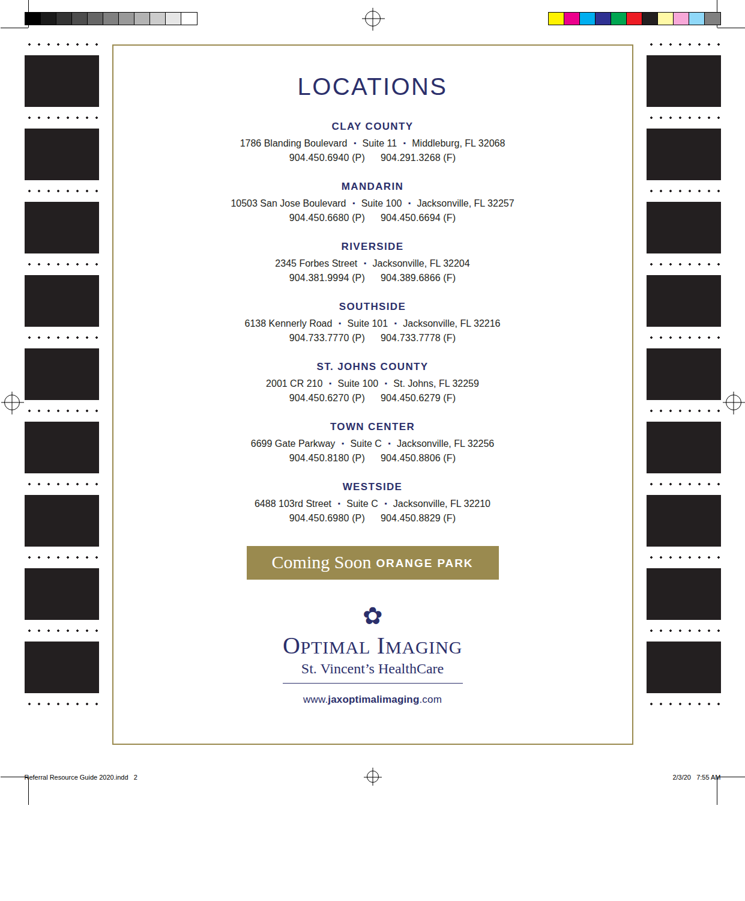LOCATIONS
CLAY COUNTY
1786 Blanding Boulevard ▪ Suite 11 ▪ Middleburg, FL 32068
904.450.6940 (P) 904.291.3268 (F)
MANDARIN
10503 San Jose Boulevard ▪ Suite 100 ▪ Jacksonville, FL 32257
904.450.6680 (P) 904.450.6694 (F)
RIVERSIDE
2345 Forbes Street ▪ Jacksonville, FL 32204
904.381.9994 (P) 904.389.6866 (F)
SOUTHSIDE
6138 Kennerly Road ▪ Suite 101 ▪ Jacksonville, FL 32216
904.733.7770 (P) 904.733.7778 (F)
ST. JOHNS COUNTY
2001 CR 210 ▪ Suite 100 ▪ St. Johns, FL 32259
904.450.6270 (P) 904.450.6279 (F)
TOWN CENTER
6699 Gate Parkway ▪ Suite C ▪ Jacksonville, FL 32256
904.450.8180 (P) 904.450.8806 (F)
WESTSIDE
6488 103rd Street ▪ Suite C ▪ Jacksonville, FL 32210
904.450.6980 (P) 904.450.8829 (F)
Coming Soon ORANGE PARK
✿
OPTIMAL IMAGING
St. Vincent’s HealthCare
www.jaxoptimalimaging.com
Referral Resource Guide 2020.indd 2 2/3/20 7:55 AM